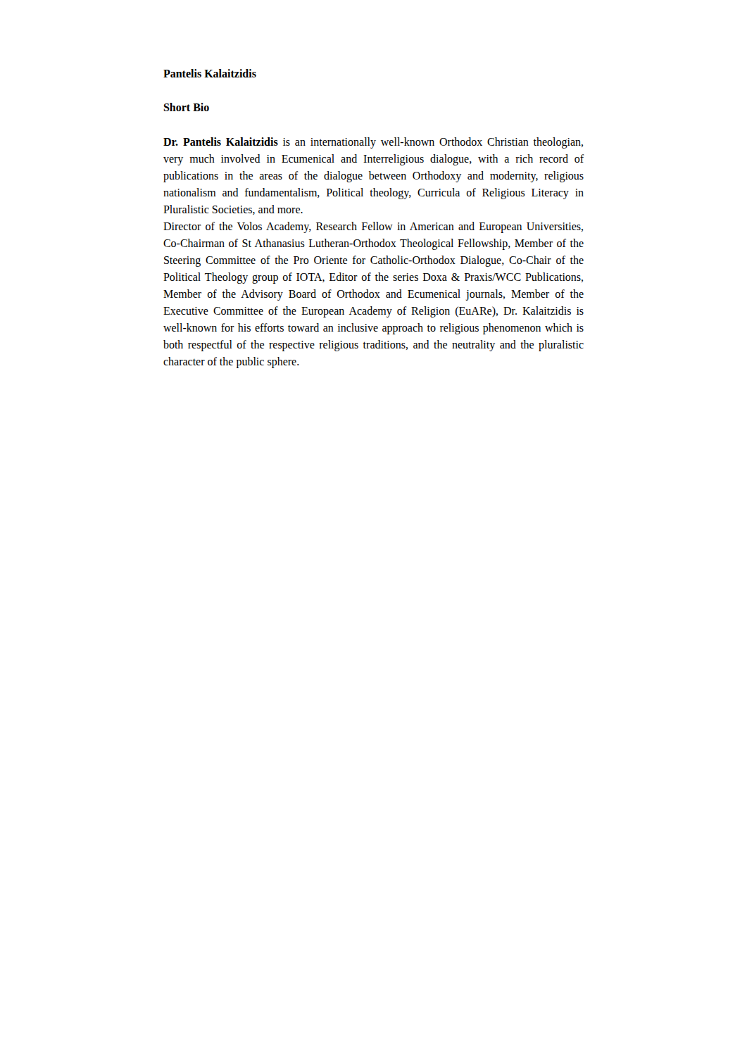Pantelis Kalaitzidis
Short Bio
Dr. Pantelis Kalaitzidis is an internationally well-known Orthodox Christian theologian, very much involved in Ecumenical and Interreligious dialogue, with a rich record of publications in the areas of the dialogue between Orthodoxy and modernity, religious nationalism and fundamentalism, Political theology, Curricula of Religious Literacy in Pluralistic Societies, and more.
Director of the Volos Academy, Research Fellow in American and European Universities, Co-Chairman of St Athanasius Lutheran-Orthodox Theological Fellowship, Member of the Steering Committee of the Pro Oriente for Catholic-Orthodox Dialogue, Co-Chair of the Political Theology group of IOTA, Editor of the series Doxa & Praxis/WCC Publications, Member of the Advisory Board of Orthodox and Ecumenical journals, Member of the Executive Committee of the European Academy of Religion (EuARe), Dr. Kalaitzidis is well-known for his efforts toward an inclusive approach to religious phenomenon which is both respectful of the respective religious traditions, and the neutrality and the pluralistic character of the public sphere.